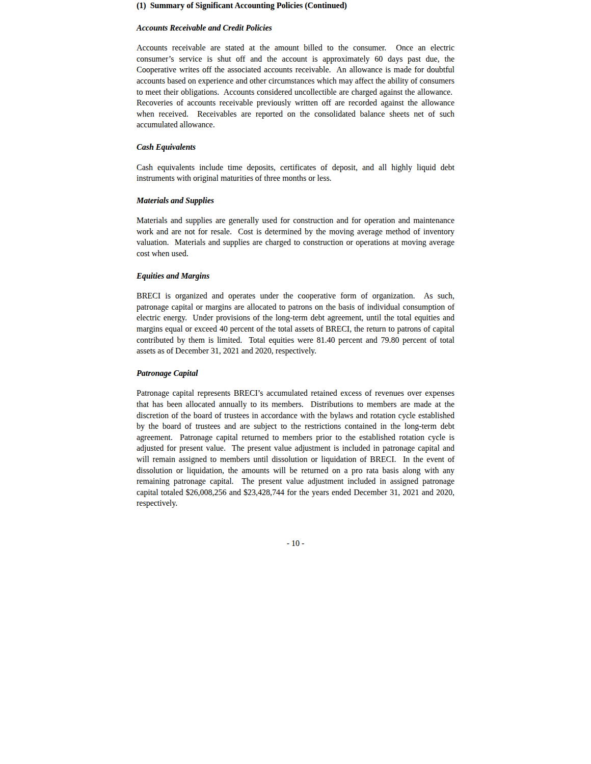(1) Summary of Significant Accounting Policies (Continued)
Accounts Receivable and Credit Policies
Accounts receivable are stated at the amount billed to the consumer. Once an electric consumer’s service is shut off and the account is approximately 60 days past due, the Cooperative writes off the associated accounts receivable. An allowance is made for doubtful accounts based on experience and other circumstances which may affect the ability of consumers to meet their obligations. Accounts considered uncollectible are charged against the allowance. Recoveries of accounts receivable previously written off are recorded against the allowance when received. Receivables are reported on the consolidated balance sheets net of such accumulated allowance.
Cash Equivalents
Cash equivalents include time deposits, certificates of deposit, and all highly liquid debt instruments with original maturities of three months or less.
Materials and Supplies
Materials and supplies are generally used for construction and for operation and maintenance work and are not for resale. Cost is determined by the moving average method of inventory valuation. Materials and supplies are charged to construction or operations at moving average cost when used.
Equities and Margins
BRECI is organized and operates under the cooperative form of organization. As such, patronage capital or margins are allocated to patrons on the basis of individual consumption of electric energy. Under provisions of the long-term debt agreement, until the total equities and margins equal or exceed 40 percent of the total assets of BRECI, the return to patrons of capital contributed by them is limited. Total equities were 81.40 percent and 79.80 percent of total assets as of December 31, 2021 and 2020, respectively.
Patronage Capital
Patronage capital represents BRECI’s accumulated retained excess of revenues over expenses that has been allocated annually to its members. Distributions to members are made at the discretion of the board of trustees in accordance with the bylaws and rotation cycle established by the board of trustees and are subject to the restrictions contained in the long-term debt agreement. Patronage capital returned to members prior to the established rotation cycle is adjusted for present value. The present value adjustment is included in patronage capital and will remain assigned to members until dissolution or liquidation of BRECI. In the event of dissolution or liquidation, the amounts will be returned on a pro rata basis along with any remaining patronage capital. The present value adjustment included in assigned patronage capital totaled $26,008,256 and $23,428,744 for the years ended December 31, 2021 and 2020, respectively.
- 10 -